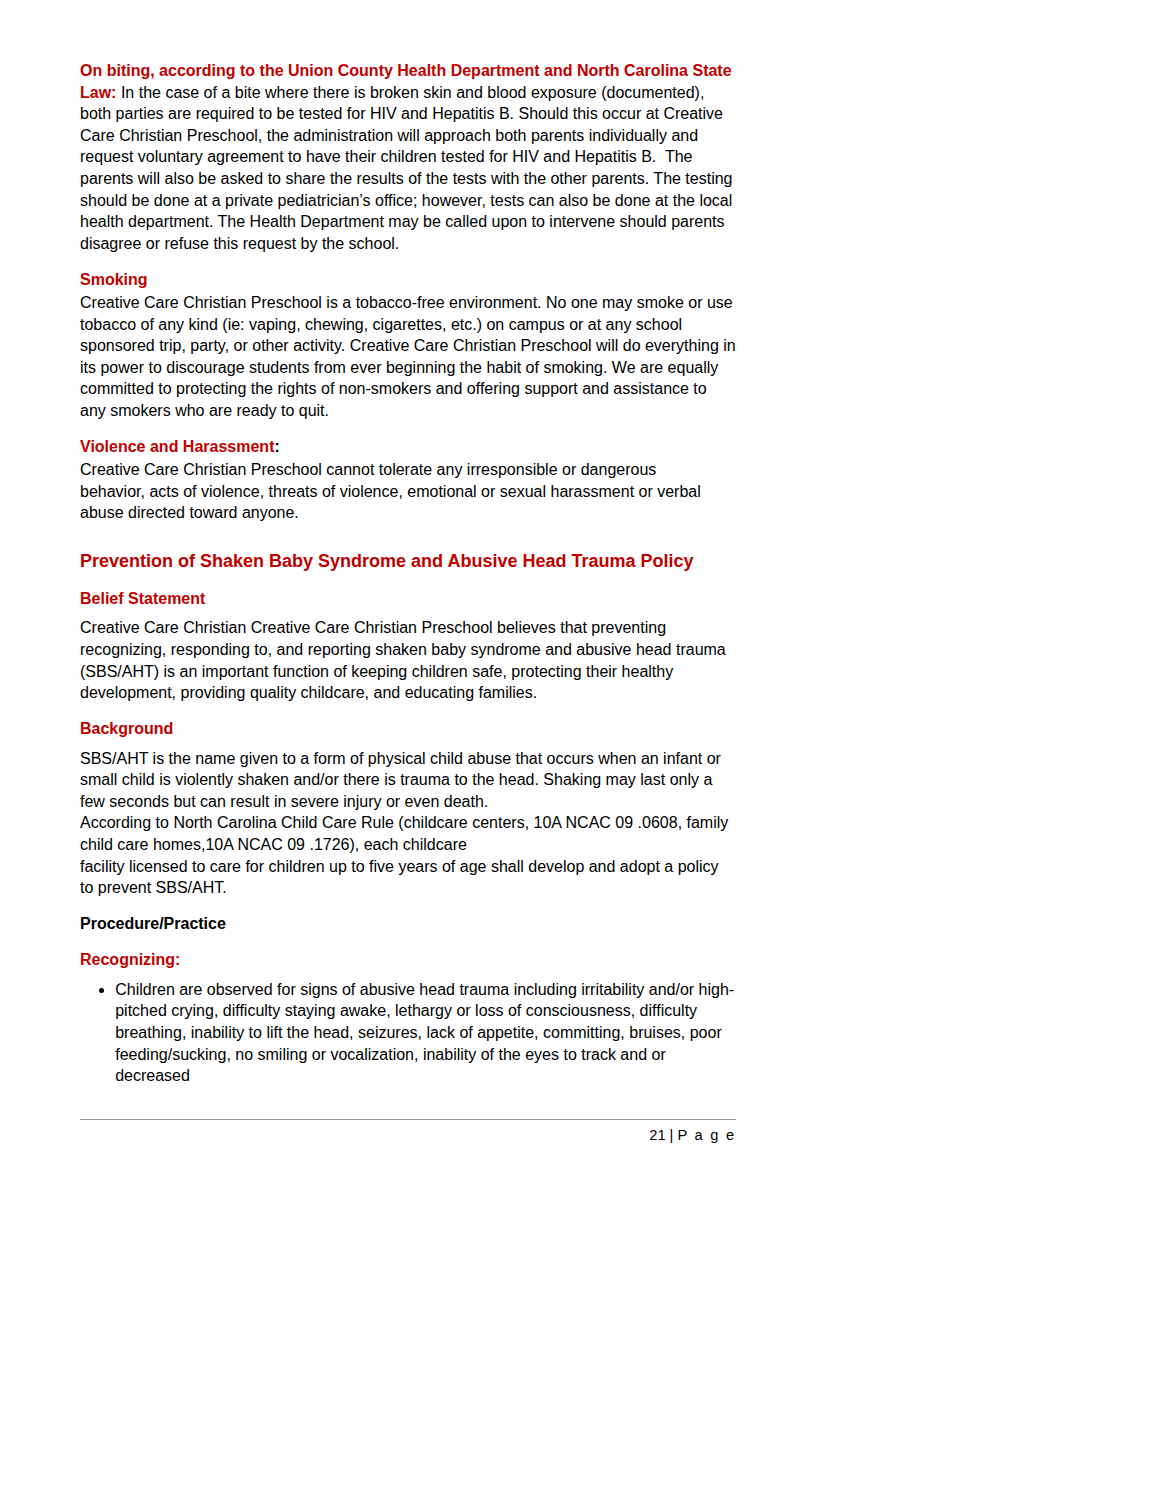On biting, according to the Union County Health Department and North Carolina State Law: In the case of a bite where there is broken skin and blood exposure (documented), both parties are required to be tested for HIV and Hepatitis B. Should this occur at Creative Care Christian Preschool, the administration will approach both parents individually and request voluntary agreement to have their children tested for HIV and Hepatitis B. The parents will also be asked to share the results of the tests with the other parents. The testing should be done at a private pediatrician’s office; however, tests can also be done at the local health department. The Health Department may be called upon to intervene should parents disagree or refuse this request by the school.
Smoking
Creative Care Christian Preschool is a tobacco-free environment. No one may smoke or use tobacco of any kind (ie: vaping, chewing, cigarettes, etc.) on campus or at any school sponsored trip, party, or other activity. Creative Care Christian Preschool will do everything in its power to discourage students from ever beginning the habit of smoking. We are equally committed to protecting the rights of non-smokers and offering support and assistance to any smokers who are ready to quit.
Violence and Harassment:
Creative Care Christian Preschool cannot tolerate any irresponsible or dangerous
behavior, acts of violence, threats of violence, emotional or sexual harassment or verbal
abuse directed toward anyone.
Prevention of Shaken Baby Syndrome and Abusive Head Trauma Policy
Belief Statement
Creative Care Christian Creative Care Christian Preschool believes that preventing recognizing, responding to, and reporting shaken baby syndrome and abusive head trauma (SBS/AHT) is an important function of keeping children safe, protecting their healthy development, providing quality childcare, and educating families.
Background
SBS/AHT is the name given to a form of physical child abuse that occurs when an infant or small child is violently shaken and/or there is trauma to the head. Shaking may last only a few seconds but can result in severe injury or even death.
According to North Carolina Child Care Rule (childcare centers, 10A NCAC 09 .0608, family child care homes,10A NCAC 09 .1726), each childcare
facility licensed to care for children up to five years of age shall develop and adopt a policy to prevent SBS/AHT.
Procedure/Practice
Recognizing:
Children are observed for signs of abusive head trauma including irritability and/or high-pitched crying, difficulty staying awake, lethargy or loss of consciousness, difficulty breathing, inability to lift the head, seizures, lack of appetite, committing, bruises, poor feeding/sucking, no smiling or vocalization, inability of the eyes to track and or decreased
21 | P a g e